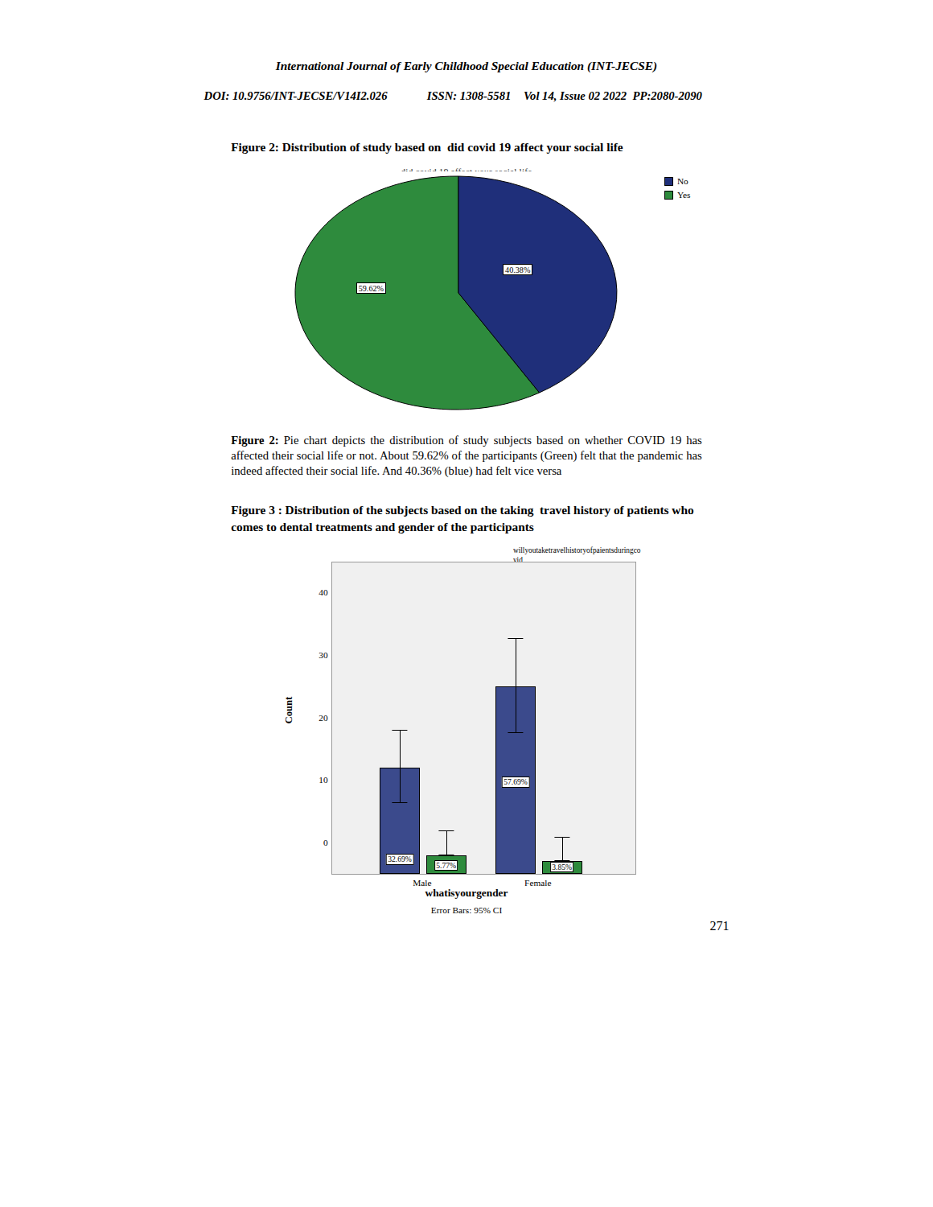International Journal of Early Childhood Special Education (INT-JECSE)
DOI: 10.9756/INT-JECSE/V14I2.026 ISSN: 1308-5581 Vol 14, Issue 02 2022 PP:2080-2090
Figure 2: Distribution of study based on did covid 19 affect your social life
did covid 19 affect your social life
No
Yes
40.38%
59.62%
Figure 2: Pie chart depicts the distribution of study subjects based on whether COVID 19 has affected their social life or not. About 59.62% of the participants (Green) felt that the pandemic has indeed affected their social life. And 40.36% (blue) had felt vice versa
Figure 3 : Distribution of the subjects based on the taking travel history of patients who comes to dental treatments and gender of the participants
willyoutaketravelhistoryofpaientsduringco
vid
Yes
No
Count
40 30 20 10 0
32.69%
5.77%
57.69%
3.85%
Male
Female
whatisyourgender
Error Bars: 95% CI
271